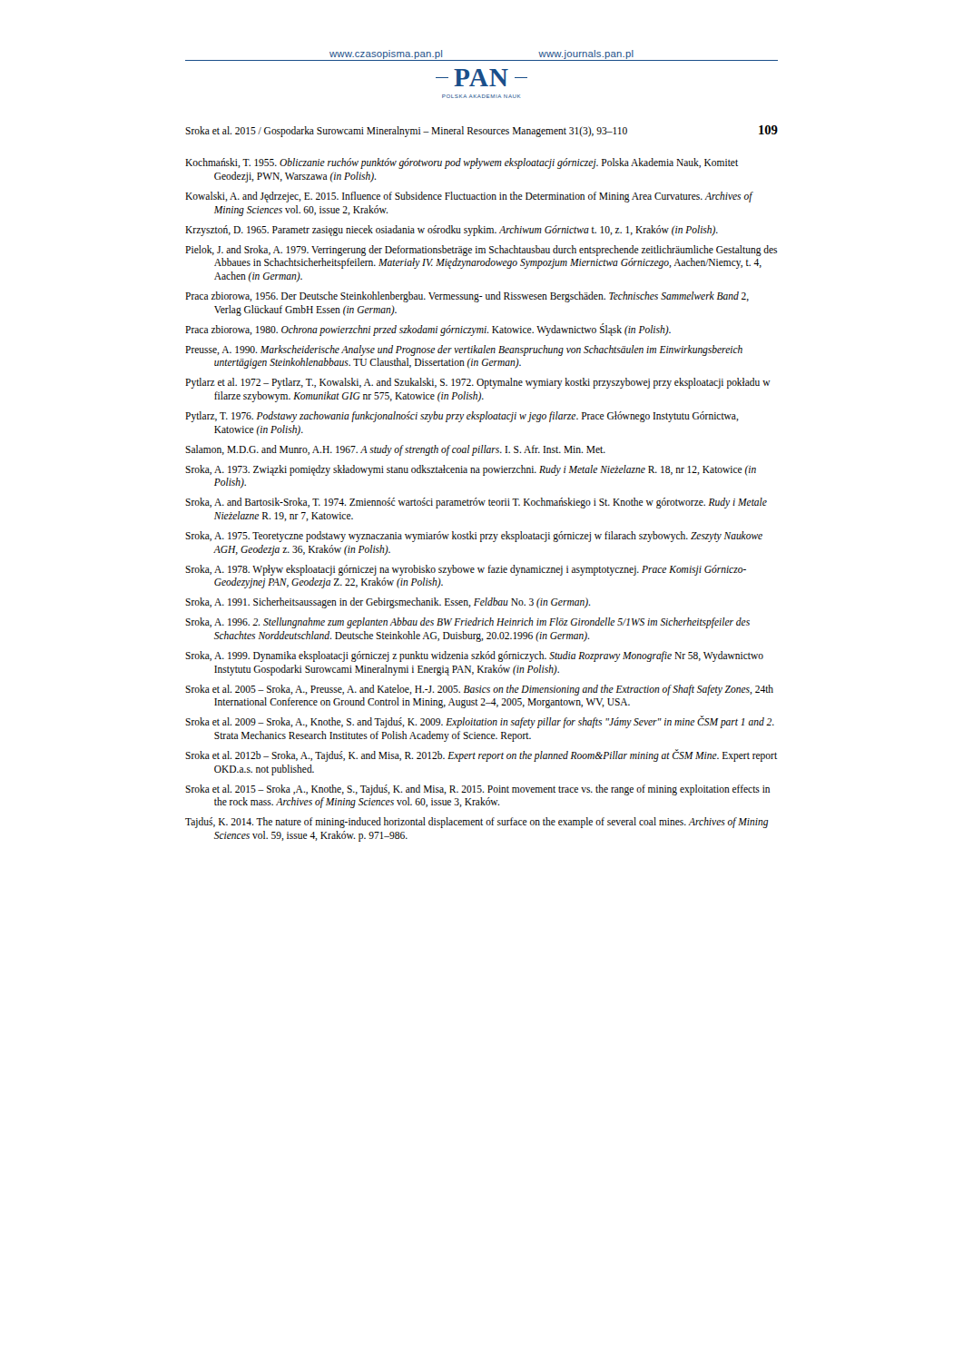www.czasopisma.pan.pl www.journals.pan.pl
PAN
POLSKA AKADEMIA NAUK
Sroka et al. 2015 / Gospodarka Surowcami Mineralnymi – Mineral Resources Management 31(3), 93–110 109
Kochmański, T. 1955. Obliczanie ruchów punktów górotworu pod wpływem eksploatacji górniczej. Polska Akademia Nauk, Komitet Geodezji, PWN, Warszawa (in Polish).
Kowalski, A. and Jędrzejec, E. 2015. Influence of Subsidence Fluctuaction in the Determination of Mining Area Curvatures. Archives of Mining Sciences vol. 60, issue 2, Kraków.
Krzysztoń, D. 1965. Parametr zasięgu niecek osiadania w ośrodku sypkim. Archiwum Górnictwa t. 10, z. 1, Kraków (in Polish).
Pielok, J. and Sroka, A. 1979. Verringerung der Deformationsbeträge im Schachtausbau durch entsprechende zeitlichräumliche Gestaltung des Abbaues in Schachtsicherheitspfeilern. Materiały IV. Międzynarodowego Sympozjum Miernictwa Górniczego, Aachen/Niemcy, t. 4, Aachen (in German).
Praca zbiorowa, 1956. Der Deutsche Steinkohlenbergbau. Vermessung- und Risswesen Bergschäden. Technisches Sammelwerk Band 2, Verlag Glückauf GmbH Essen (in German).
Praca zbiorowa, 1980. Ochrona powierzchni przed szkodami górniczymi. Katowice. Wydawnictwo Śląsk (in Polish).
Preusse, A. 1990. Markscheiderische Analyse und Prognose der vertikalen Beanspruchung von Schachtsäulen im Einwirkungsbereich untertägigen Steinkohlenabbaus. TU Clausthal, Dissertation (in German).
Pytlarz et al. 1972 – Pytlarz, T., Kowalski, A. and Szukalski, S. 1972. Optymalne wymiary kostki przyszybowej przy eksploatacji pokładu w filarze szybowym. Komunikat GIG nr 575, Katowice (in Polish).
Pytlarz, T. 1976. Podstawy zachowania funkcjonalności szybu przy eksploatacji w jego filarze. Prace Głównego Instytutu Górnictwa, Katowice (in Polish).
Salamon, M.D.G. and Munro, A.H. 1967. A study of strength of coal pillars. I. S. Afr. Inst. Min. Met.
Sroka, A. 1973. Związki pomiędzy składowymi stanu odkształcenia na powierzchni. Rudy i Metale Nieżelazne R. 18, nr 12, Katowice (in Polish).
Sroka, A. and Bartosik-Sroka, T. 1974. Zmienność wartości parametrów teorii T. Kochmańskiego i St. Knothe w górotworze. Rudy i Metale Nieżelazne R. 19, nr 7, Katowice.
Sroka, A. 1975. Teoretyczne podstawy wyznaczania wymiarów kostki przy eksploatacji górniczej w filarach szybowych. Zeszyty Naukowe AGH, Geodezja z. 36, Kraków (in Polish).
Sroka, A. 1978. Wpływ eksploatacji górniczej na wyrobisko szybowe w fazie dynamicznej i asymptotycznej. Prace Komisji Górniczo-Geodezyjnej PAN, Geodezja Z. 22, Kraków (in Polish).
Sroka, A. 1991. Sicherheitsaussagen in der Gebirgsmechanik. Essen, Feldbau No. 3 (in German).
Sroka, A. 1996. 2. Stellungnahme zum geplanten Abbau des BW Friedrich Heinrich im Flöz Girondelle 5/1WS im Sicherheitspfeiler des Schachtes Norddeutschland. Deutsche Steinkohle AG, Duisburg, 20.02.1996 (in German).
Sroka, A. 1999. Dynamika eksploatacji górniczej z punktu widzenia szkód górniczych. Studia Rozprawy Monografie Nr 58, Wydawnictwo Instytutu Gospodarki Surowcami Mineralnymi i Energią PAN, Kraków (in Polish).
Sroka et al. 2005 – Sroka, A., Preusse, A. and Kateloe, H.-J. 2005. Basics on the Dimensioning and the Extraction of Shaft Safety Zones, 24th International Conference on Ground Control in Mining, August 2–4, 2005, Morgantown, WV, USA.
Sroka et al. 2009 – Sroka, A., Knothe, S. and Tajduś, K. 2009. Exploitation in safety pillar for shafts "Jámy Sever" in mine ČSM part 1 and 2. Strata Mechanics Research Institutes of Polish Academy of Science. Report.
Sroka et al. 2012b – Sroka, A., Tajduś, K. and Misa, R. 2012b. Expert report on the planned Room&Pillar mining at ČSM Mine. Expert report OKD.a.s. not published.
Sroka et al. 2015 – Sroka ,A., Knothe, S., Tajduś, K. and Misa, R. 2015. Point movement trace vs. the range of mining exploitation effects in the rock mass. Archives of Mining Sciences vol. 60, issue 3, Kraków.
Tajduś, K. 2014. The nature of mining-induced horizontal displacement of surface on the example of several coal mines. Archives of Mining Sciences vol. 59, issue 4, Kraków. p. 971–986.